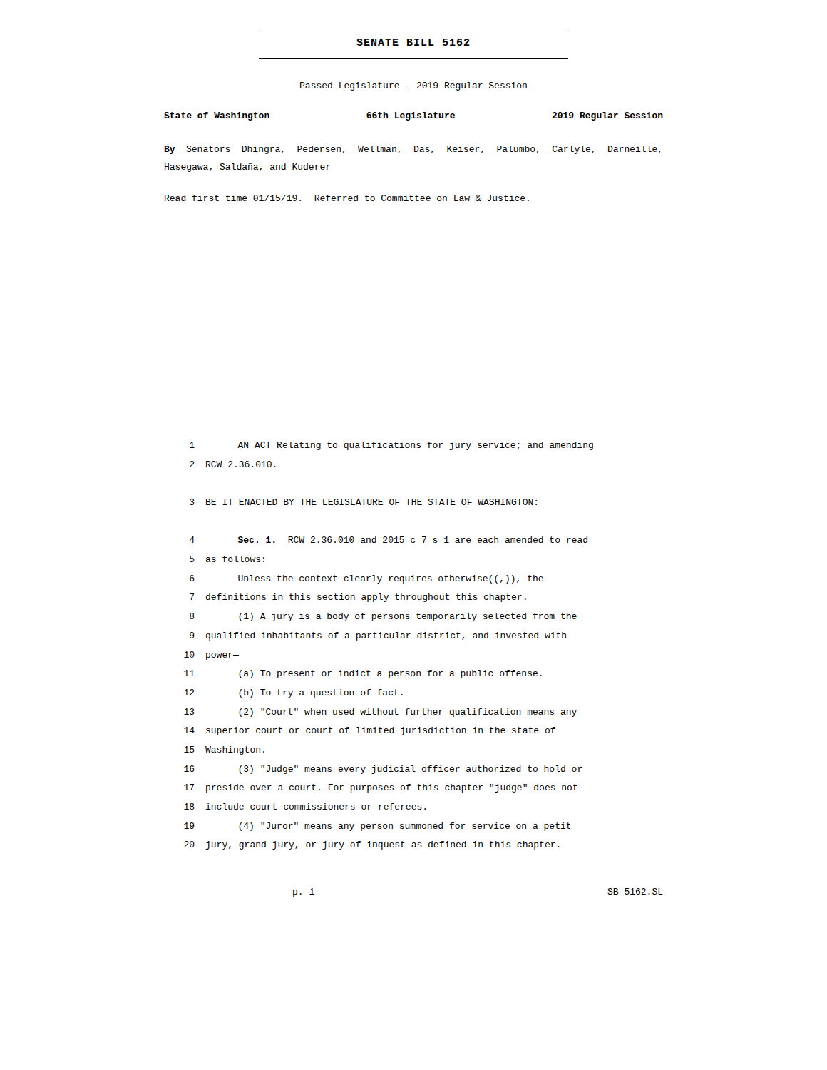SENATE BILL 5162
Passed Legislature - 2019 Regular Session
State of Washington 66th Legislature 2019 Regular Session
By Senators Dhingra, Pedersen, Wellman, Das, Keiser, Palumbo, Carlyle, Darneille, Hasegawa, Saldaña, and Kuderer
Read first time 01/15/19. Referred to Committee on Law & Justice.
| 1 | AN ACT Relating to qualifications for jury service; and amending |
| 2 | RCW 2.36.010. |
| 3 | BE IT ENACTED BY THE LEGISLATURE OF THE STATE OF WASHINGTON: |
| 4 | Sec. 1. RCW 2.36.010 and 2015 c 7 s 1 are each amended to read |
| 5 | as follows: |
| 6 | Unless the context clearly requires otherwise(( , )), the |
| 7 | definitions in this section apply throughout this chapter. |
| 8 | (1) A jury is a body of persons temporarily selected from the |
| 9 | qualified inhabitants of a particular district, and invested with |
| 10 | power— |
| 11 | (a) To present or indict a person for a public offense. |
| 12 | (b) To try a question of fact. |
| 13 | (2) "Court" when used without further qualification means any |
| 14 | superior court or court of limited jurisdiction in the state of |
| 15 | Washington. |
| 16 | (3) "Judge" means every judicial officer authorized to hold or |
| 17 | preside over a court. For purposes of this chapter "judge" does not |
| 18 | include court commissioners or referees. |
| 19 | (4) "Juror" means any person summoned for service on a petit |
| 20 | jury, grand jury, or jury of inquest as defined in this chapter. |
p. 1 SB 5162.SL